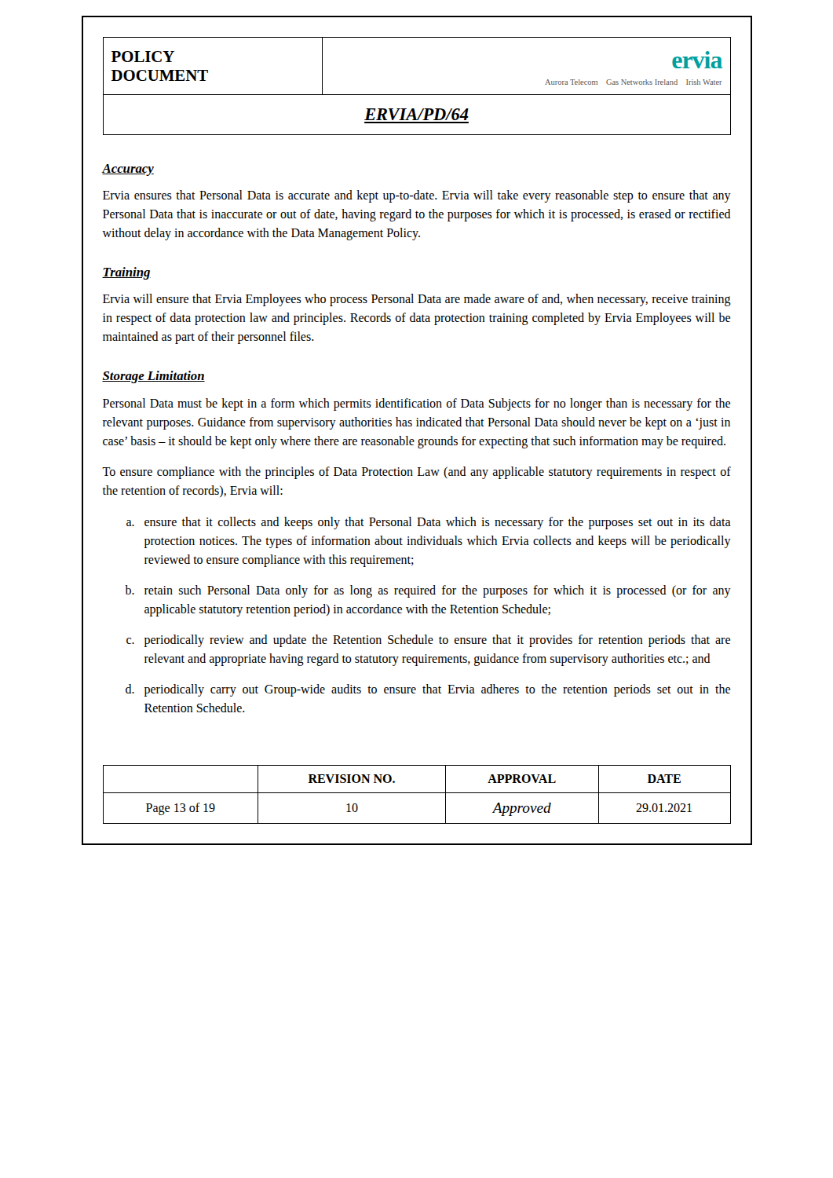| POLICY DOCUMENT | ervia Aurora Telecom Gas Networks Ireland Irish Water |
ERVIA/PD/64
Accuracy
Ervia ensures that Personal Data is accurate and kept up-to-date. Ervia will take every reasonable step to ensure that any Personal Data that is inaccurate or out of date, having regard to the purposes for which it is processed, is erased or rectified without delay in accordance with the Data Management Policy.
Training
Ervia will ensure that Ervia Employees who process Personal Data are made aware of and, when necessary, receive training in respect of data protection law and principles. Records of data protection training completed by Ervia Employees will be maintained as part of their personnel files.
Storage Limitation
Personal Data must be kept in a form which permits identification of Data Subjects for no longer than is necessary for the relevant purposes. Guidance from supervisory authorities has indicated that Personal Data should never be kept on a ‘just in case’ basis – it should be kept only where there are reasonable grounds for expecting that such information may be required.
To ensure compliance with the principles of Data Protection Law (and any applicable statutory requirements in respect of the retention of records), Ervia will:
ensure that it collects and keeps only that Personal Data which is necessary for the purposes set out in its data protection notices. The types of information about individuals which Ervia collects and keeps will be periodically reviewed to ensure compliance with this requirement;
retain such Personal Data only for as long as required for the purposes for which it is processed (or for any applicable statutory retention period) in accordance with the Retention Schedule;
periodically review and update the Retention Schedule to ensure that it provides for retention periods that are relevant and appropriate having regard to statutory requirements, guidance from supervisory authorities etc.; and
periodically carry out Group-wide audits to ensure that Ervia adheres to the retention periods set out in the Retention Schedule.
| | REVISION NO. | APPROVAL | DATE |
| --- | --- | --- | --- |
| Page 13 of 19 | 10 | Approved | 29.01.2021 |